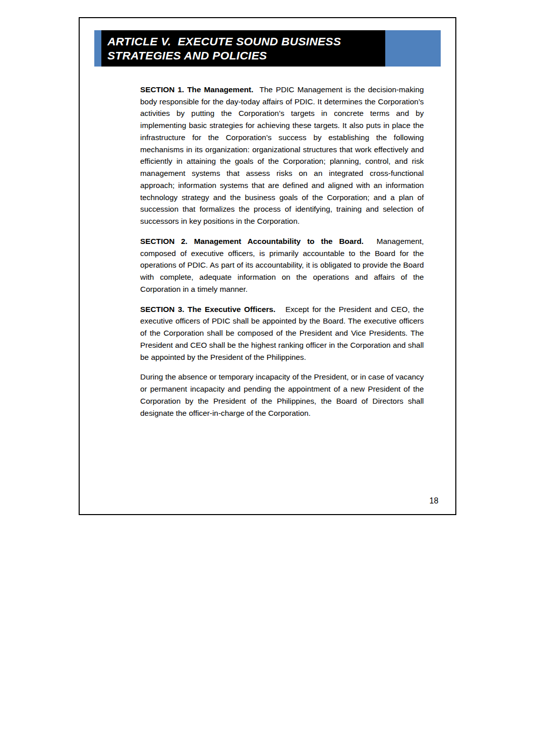ARTICLE V. EXECUTE SOUND BUSINESS STRATEGIES AND POLICIES
SECTION 1. The Management. The PDIC Management is the decision-making body responsible for the day-today affairs of PDIC. It determines the Corporation’s activities by putting the Corporation’s targets in concrete terms and by implementing basic strategies for achieving these targets. It also puts in place the infrastructure for the Corporation’s success by establishing the following mechanisms in its organization: organizational structures that work effectively and efficiently in attaining the goals of the Corporation; planning, control, and risk management systems that assess risks on an integrated cross-functional approach; information systems that are defined and aligned with an information technology strategy and the business goals of the Corporation; and a plan of succession that formalizes the process of identifying, training and selection of successors in key positions in the Corporation.
SECTION 2. Management Accountability to the Board. Management, composed of executive officers, is primarily accountable to the Board for the operations of PDIC. As part of its accountability, it is obligated to provide the Board with complete, adequate information on the operations and affairs of the Corporation in a timely manner.
SECTION 3. The Executive Officers. Except for the President and CEO, the executive officers of PDIC shall be appointed by the Board. The executive officers of the Corporation shall be composed of the President and Vice Presidents. The President and CEO shall be the highest ranking officer in the Corporation and shall be appointed by the President of the Philippines.
During the absence or temporary incapacity of the President, or in case of vacancy or permanent incapacity and pending the appointment of a new President of the Corporation by the President of the Philippines, the Board of Directors shall designate the officer-in-charge of the Corporation.
18